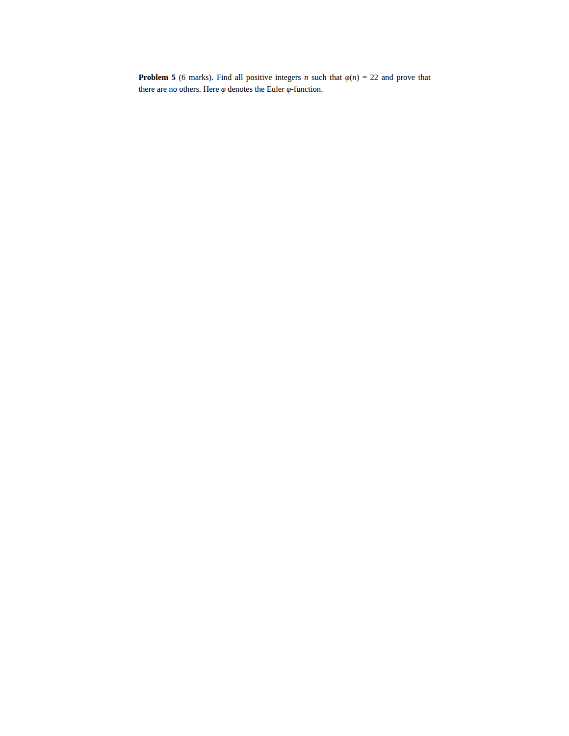Problem 5 (6 marks). Find all positive integers n such that φ(n) = 22 and prove that there are no others. Here φ denotes the Euler φ-function.